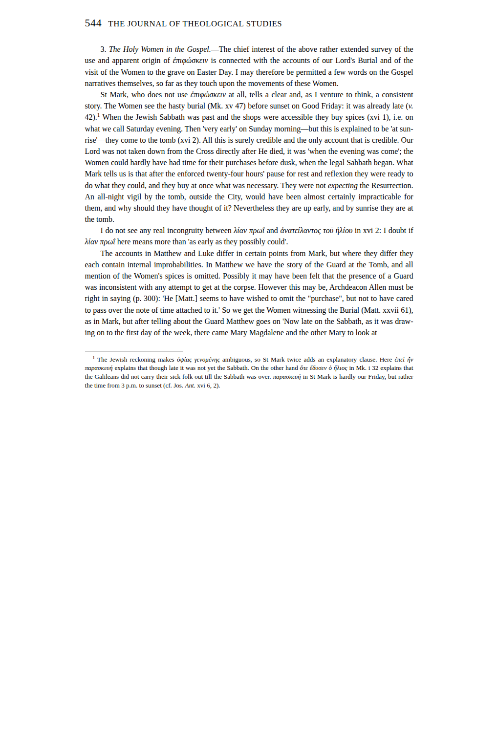544 The Journal of Theological Studies
3. The Holy Women in the Gospel.—The chief interest of the above rather extended survey of the use and apparent origin of ἐπιφώσκειν is connected with the accounts of our Lord's Burial and of the visit of the Women to the grave on Easter Day. I may therefore be permitted a few words on the Gospel narratives themselves, so far as they touch upon the movements of these Women.
St Mark, who does not use ἐπιφώσκειν at all, tells a clear and, as I venture to think, a consistent story. The Women see the hasty burial (Mk. xv 47) before sunset on Good Friday: it was already late (v. 42).1 When the Jewish Sabbath was past and the shops were accessible they buy spices (xvi 1), i.e. on what we call Saturday evening. Then 'very early' on Sunday morning—but this is explained to be 'at sunrise'—they come to the tomb (xvi 2). All this is surely credible and the only account that is credible. Our Lord was not taken down from the Cross directly after He died, it was 'when the evening was come'; the Women could hardly have had time for their purchases before dusk, when the legal Sabbath began. What Mark tells us is that after the enforced twenty-four hours' pause for rest and reflexion they were ready to do what they could, and they buy at once what was necessary. They were not expecting the Resurrection. An all-night vigil by the tomb, outside the City, would have been almost certainly impracticable for them, and why should they have thought of it? Nevertheless they are up early, and by sunrise they are at the tomb.
I do not see any real incongruity between λίαν πρωΐ and ἀνατείλαντος τοῦ ἡλίου in xvi 2: I doubt if λίαν πρωΐ here means more than 'as early as they possibly could'.
The accounts in Matthew and Luke differ in certain points from Mark, but where they differ they each contain internal improbabilities. In Matthew we have the story of the Guard at the Tomb, and all mention of the Women's spices is omitted. Possibly it may have been felt that the presence of a Guard was inconsistent with any attempt to get at the corpse. However this may be, Archdeacon Allen must be right in saying (p. 300): 'He [Matt.] seems to have wished to omit the "purchase", but not to have cared to pass over the note of time attached to it.' So we get the Women witnessing the Burial (Matt. xxvii 61), as in Mark, but after telling about the Guard Matthew goes on 'Now late on the Sabbath, as it was drawing on to the first day of the week, there came Mary Magdalene and the other Mary to look at
1 The Jewish reckoning makes ὀψίας γενομένης ambiguous, so St Mark twice adds an explanatory clause. Here ἐπεὶ ἦν παρασκευή explains that though late it was not yet the Sabbath. On the other hand ὅτε ἔδυσεν ὁ ἥλιος in Mk. i 32 explains that the Galileans did not carry their sick folk out till the Sabbath was over. παρασκευή in St Mark is hardly our Friday, but rather the time from 3 p.m. to sunset (cf. Jos. Ant. xvi 6, 2).